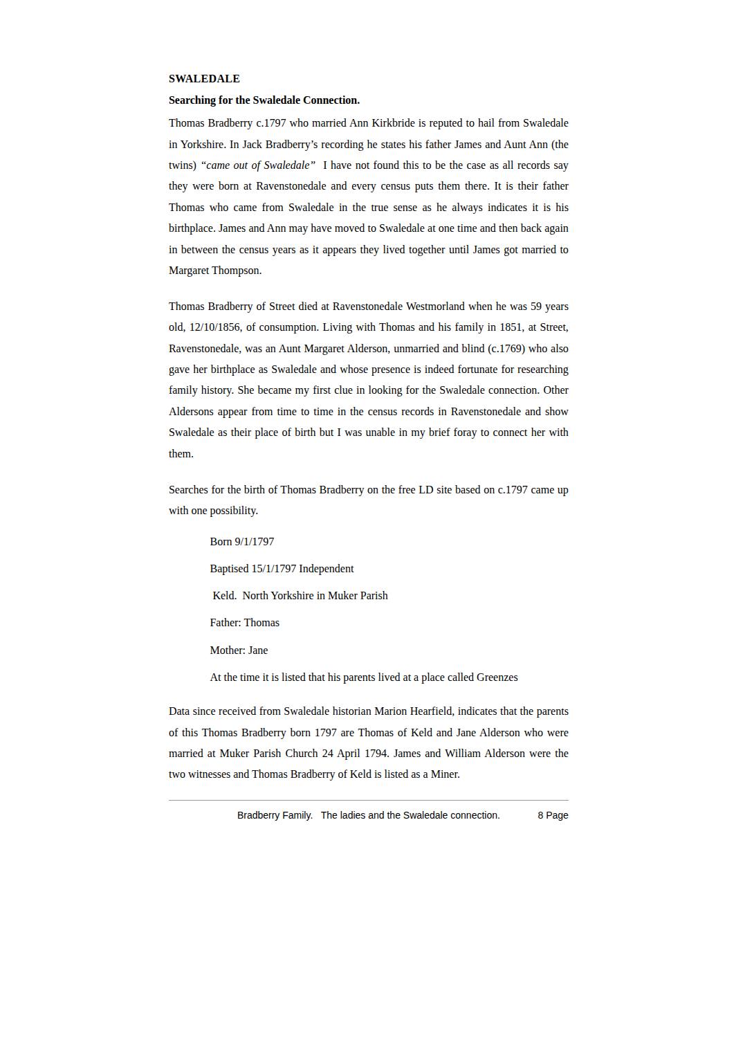SWALEDALE
Searching for the Swaledale Connection.
Thomas Bradberry c.1797 who married Ann Kirkbride is reputed to hail from Swaledale in Yorkshire. In Jack Bradberry’s recording he states his father James and Aunt Ann (the twins) “came out of Swaledale” I have not found this to be the case as all records say they were born at Ravenstonedale and every census puts them there. It is their father Thomas who came from Swaledale in the true sense as he always indicates it is his birthplace. James and Ann may have moved to Swaledale at one time and then back again in between the census years as it appears they lived together until James got married to Margaret Thompson.
Thomas Bradberry of Street died at Ravenstonedale Westmorland when he was 59 years old, 12/10/1856, of consumption. Living with Thomas and his family in 1851, at Street, Ravenstonedale, was an Aunt Margaret Alderson, unmarried and blind (c.1769) who also gave her birthplace as Swaledale and whose presence is indeed fortunate for researching family history. She became my first clue in looking for the Swaledale connection. Other Aldersons appear from time to time in the census records in Ravenstonedale and show Swaledale as their place of birth but I was unable in my brief foray to connect her with them.
Searches for the birth of Thomas Bradberry on the free LD site based on c.1797 came up with one possibility.
Born 9/1/1797
Baptised 15/1/1797 Independent
Keld. North Yorkshire in Muker Parish
Father: Thomas
Mother: Jane
At the time it is listed that his parents lived at a place called Greenzes
Data since received from Swaledale historian Marion Hearfield, indicates that the parents of this Thomas Bradberry born 1797 are Thomas of Keld and Jane Alderson who were married at Muker Parish Church 24 April 1794. James and William Alderson were the two witnesses and Thomas Bradberry of Keld is listed as a Miner.
Bradberry Family. The ladies and the Swaledale connection. 8 Page